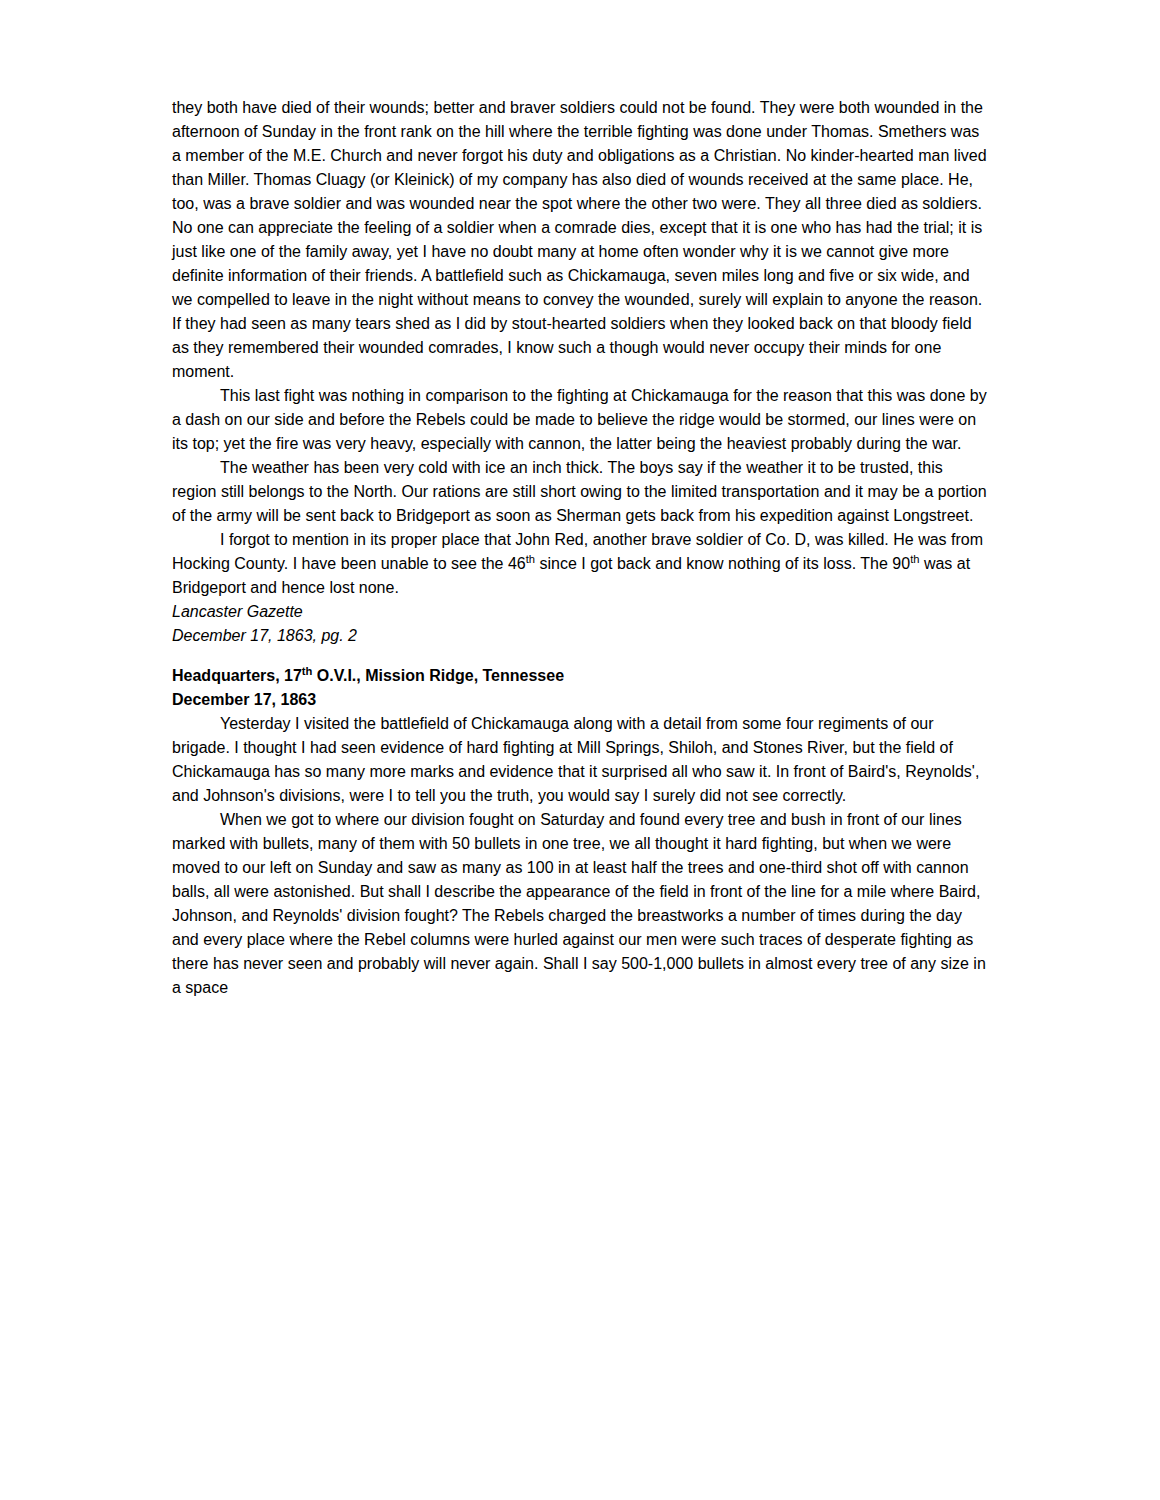they both have died of their wounds; better and braver soldiers could not be found. They were both wounded in the afternoon of Sunday in the front rank on the hill where the terrible fighting was done under Thomas. Smethers was a member of the M.E. Church and never forgot his duty and obligations as a Christian. No kinder-hearted man lived than Miller. Thomas Cluagy (or Kleinick) of my company has also died of wounds received at the same place. He, too, was a brave soldier and was wounded near the spot where the other two were. They all three died as soldiers. No one can appreciate the feeling of a soldier when a comrade dies, except that it is one who has had the trial; it is just like one of the family away, yet I have no doubt many at home often wonder why it is we cannot give more definite information of their friends. A battlefield such as Chickamauga, seven miles long and five or six wide, and we compelled to leave in the night without means to convey the wounded, surely will explain to anyone the reason. If they had seen as many tears shed as I did by stout-hearted soldiers when they looked back on that bloody field as they remembered their wounded comrades, I know such a though would never occupy their minds for one moment.
This last fight was nothing in comparison to the fighting at Chickamauga for the reason that this was done by a dash on our side and before the Rebels could be made to believe the ridge would be stormed, our lines were on its top; yet the fire was very heavy, especially with cannon, the latter being the heaviest probably during the war.
The weather has been very cold with ice an inch thick. The boys say if the weather it to be trusted, this region still belongs to the North. Our rations are still short owing to the limited transportation and it may be a portion of the army will be sent back to Bridgeport as soon as Sherman gets back from his expedition against Longstreet.
I forgot to mention in its proper place that John Red, another brave soldier of Co. D, was killed. He was from Hocking County. I have been unable to see the 46th since I got back and know nothing of its loss. The 90th was at Bridgeport and hence lost none.
Lancaster Gazette
December 17, 1863, pg. 2
Headquarters, 17th O.V.I., Mission Ridge, Tennessee
December 17, 1863
Yesterday I visited the battlefield of Chickamauga along with a detail from some four regiments of our brigade. I thought I had seen evidence of hard fighting at Mill Springs, Shiloh, and Stones River, but the field of Chickamauga has so many more marks and evidence that it surprised all who saw it. In front of Baird's, Reynolds', and Johnson's divisions, were I to tell you the truth, you would say I surely did not see correctly.
When we got to where our division fought on Saturday and found every tree and bush in front of our lines marked with bullets, many of them with 50 bullets in one tree, we all thought it hard fighting, but when we were moved to our left on Sunday and saw as many as 100 in at least half the trees and one-third shot off with cannon balls, all were astonished. But shall I describe the appearance of the field in front of the line for a mile where Baird, Johnson, and Reynolds' division fought? The Rebels charged the breastworks a number of times during the day and every place where the Rebel columns were hurled against our men were such traces of desperate fighting as there has never seen and probably will never again. Shall I say 500-1,000 bullets in almost every tree of any size in a space